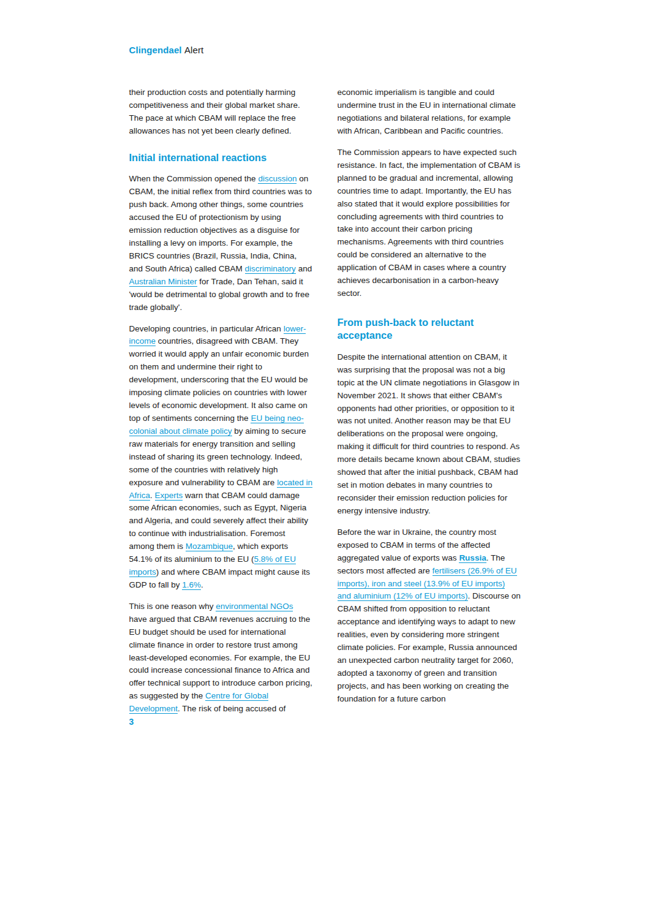Clingendael Alert
their production costs and potentially harming competitiveness and their global market share. The pace at which CBAM will replace the free allowances has not yet been clearly defined.
Initial international reactions
When the Commission opened the discussion on CBAM, the initial reflex from third countries was to push back. Among other things, some countries accused the EU of protectionism by using emission reduction objectives as a disguise for installing a levy on imports. For example, the BRICS countries (Brazil, Russia, India, China, and South Africa) called CBAM discriminatory and Australian Minister for Trade, Dan Tehan, said it 'would be detrimental to global growth and to free trade globally'.
Developing countries, in particular African lower-income countries, disagreed with CBAM. They worried it would apply an unfair economic burden on them and undermine their right to development, underscoring that the EU would be imposing climate policies on countries with lower levels of economic development. It also came on top of sentiments concerning the EU being neo-colonial about climate policy by aiming to secure raw materials for energy transition and selling instead of sharing its green technology. Indeed, some of the countries with relatively high exposure and vulnerability to CBAM are located in Africa. Experts warn that CBAM could damage some African economies, such as Egypt, Nigeria and Algeria, and could severely affect their ability to continue with industrialisation. Foremost among them is Mozambique, which exports 54.1% of its aluminium to the EU (5.8% of EU imports) and where CBAM impact might cause its GDP to fall by 1.6%.
This is one reason why environmental NGOs have argued that CBAM revenues accruing to the EU budget should be used for international climate finance in order to restore trust among least-developed economies. For example, the EU could increase concessional finance to Africa and offer technical support to introduce carbon pricing, as suggested by the Centre for Global Development. The risk of being accused of economic imperialism is tangible and could undermine trust in the EU in international climate negotiations and bilateral relations, for example with African, Caribbean and Pacific countries.
The Commission appears to have expected such resistance. In fact, the implementation of CBAM is planned to be gradual and incremental, allowing countries time to adapt. Importantly, the EU has also stated that it would explore possibilities for concluding agreements with third countries to take into account their carbon pricing mechanisms. Agreements with third countries could be considered an alternative to the application of CBAM in cases where a country achieves decarbonisation in a carbon-heavy sector.
From push-back to reluctant acceptance
Despite the international attention on CBAM, it was surprising that the proposal was not a big topic at the UN climate negotiations in Glasgow in November 2021. It shows that either CBAM's opponents had other priorities, or opposition to it was not united. Another reason may be that EU deliberations on the proposal were ongoing, making it difficult for third countries to respond. As more details became known about CBAM, studies showed that after the initial pushback, CBAM had set in motion debates in many countries to reconsider their emission reduction policies for energy intensive industry.
Before the war in Ukraine, the country most exposed to CBAM in terms of the affected aggregated value of exports was Russia. The sectors most affected are fertilisers (26.9% of EU imports), iron and steel (13.9% of EU imports) and aluminium (12% of EU imports). Discourse on CBAM shifted from opposition to reluctant acceptance and identifying ways to adapt to new realities, even by considering more stringent climate policies. For example, Russia announced an unexpected carbon neutrality target for 2060, adopted a taxonomy of green and transition projects, and has been working on creating the foundation for a future carbon
3